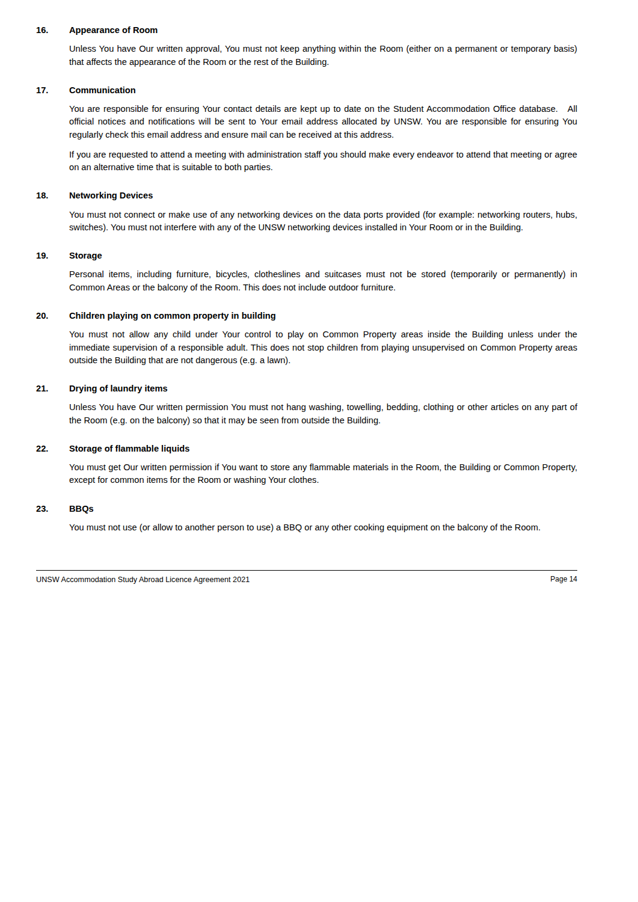16.
Appearance of Room
Unless You have Our written approval, You must not keep anything within the Room (either on a permanent or temporary basis) that affects the appearance of the Room or the rest of the Building.
17.
Communication
You are responsible for ensuring Your contact details are kept up to date on the Student Accommodation Office database. All official notices and notifications will be sent to Your email address allocated by UNSW. You are responsible for ensuring You regularly check this email address and ensure mail can be received at this address.
If you are requested to attend a meeting with administration staff you should make every endeavor to attend that meeting or agree on an alternative time that is suitable to both parties.
18.
Networking Devices
You must not connect or make use of any networking devices on the data ports provided (for example: networking routers, hubs, switches). You must not interfere with any of the UNSW networking devices installed in Your Room or in the Building.
19.
Storage
Personal items, including furniture, bicycles, clotheslines and suitcases must not be stored (temporarily or permanently) in Common Areas or the balcony of the Room. This does not include outdoor furniture.
20.
Children playing on common property in building
You must not allow any child under Your control to play on Common Property areas inside the Building unless under the immediate supervision of a responsible adult. This does not stop children from playing unsupervised on Common Property areas outside the Building that are not dangerous (e.g. a lawn).
21.
Drying of laundry items
Unless You have Our written permission You must not hang washing, towelling, bedding, clothing or other articles on any part of the Room (e.g. on the balcony) so that it may be seen from outside the Building.
22.
Storage of flammable liquids
You must get Our written permission if You want to store any flammable materials in the Room, the Building or Common Property, except for common items for the Room or washing Your clothes.
23.
BBQs
You must not use (or allow to another person to use) a BBQ or any other cooking equipment on the balcony of the Room.
UNSW Accommodation Study Abroad Licence Agreement 2021 Page 14